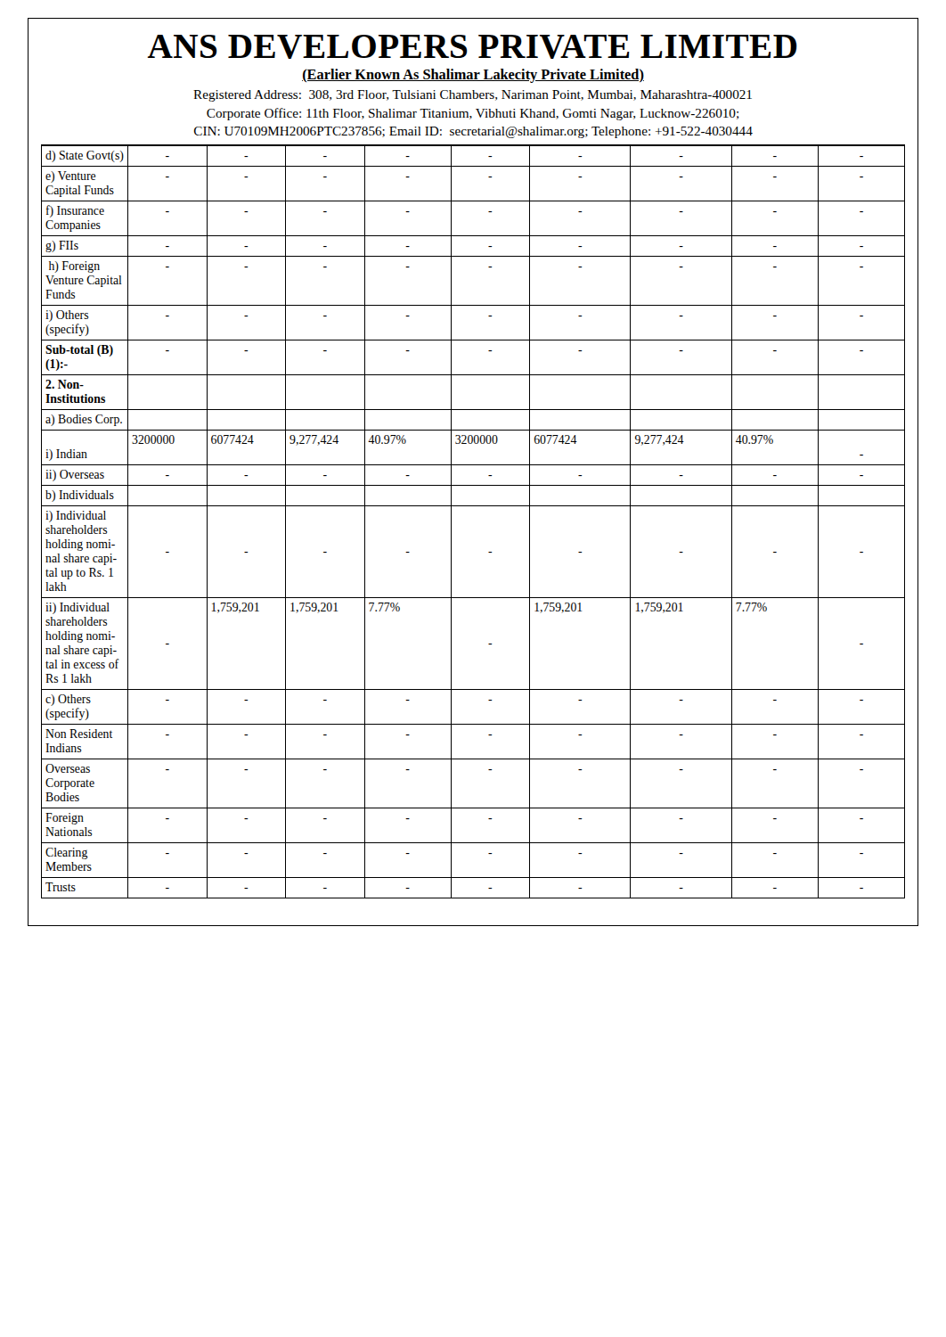ANS DEVELOPERS PRIVATE LIMITED
(Earlier Known As Shalimar Lakecity Private Limited)
Registered Address: 308, 3rd Floor, Tulsiani Chambers, Nariman Point, Mumbai, Maharashtra-400021
Corporate Office: 11th Floor, Shalimar Titanium, Vibhuti Khand, Gomti Nagar, Lucknow-226010;
CIN: U70109MH2006PTC237856; Email ID: secretarial@shalimar.org; Telephone: +91-522-4030444
| d) State Govt(s) | - | - | - | - | - | - | - | - | - |
| e) Venture Capital Funds | - | - | - | - | - | - | - | - | - |
| f) Insurance Companies | - | - | - | - | - | - | - | - | - |
| g) FIIs | - | - | - | - | - | - | - | - | - |
| h) Foreign Venture Capital Funds | - | - | - | - | - | - | - | - | - |
| i) Others (specify) | - | - | - | - | - | - | - | - | - |
| Sub-total (B)(1):- | - | - | - | - | - | - | - | - | - |
| 2. Non-Institutions | | | | | | | | | |
| a) Bodies Corp. | | | | | | | | | |
| i) Indian | 3200000 | 6077424 | 9,277,424 | 40.97% | 3200000 | 6077424 | 9,277,424 | 40.97% | - |
| ii) Overseas | - | - | - | - | - | - | - | - | - |
| b) Individuals | | | | | | | | | |
| i) Individual shareholders holding nominal share capital up to Rs. 1 lakh | - | - | - | - | - | - | - | - | - |
| ii) Individual shareholders holding nominal share capital in excess of Rs 1 lakh | - | 1,759,201 | 1,759,201 | 7.77% | - | 1,759,201 | 1,759,201 | 7.77% | - |
| c) Others (specify) | - | - | - | - | - | - | - | - | - |
| Non Resident Indians | - | - | - | - | - | - | - | - | - |
| Overseas Corporate Bodies | - | - | - | - | - | - | - | - | - |
| Foreign Nationals | - | - | - | - | - | - | - | - | - |
| Clearing Members | - | - | - | - | - | - | - | - | - |
| Trusts | - | - | - | - | - | - | - | - | - |